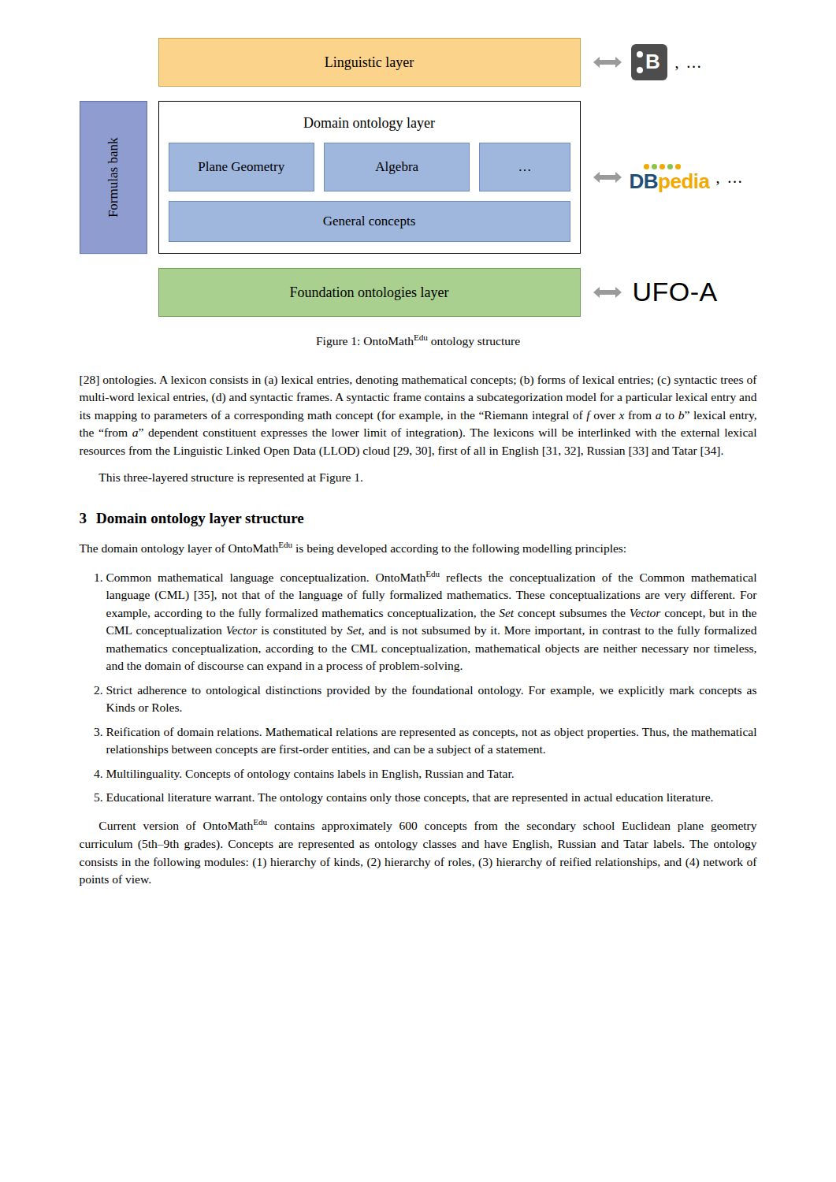Linguistic layer
B , …
Formulas bank
Domain ontology layer
Plane Geometry
Algebra
…
General concepts
DBpedia , …
Foundation ontologies layer
UFO-A
Figure 1: OntoMathEdu ontology structure
[28] ontologies. A lexicon consists in (a) lexical entries, denoting mathematical concepts; (b) forms of lexical entries; (c) syntactic trees of multi-word lexical entries, (d) and syntactic frames. A syntactic frame contains a subcategorization model for a particular lexical entry and its mapping to parameters of a corresponding math concept (for example, in the “Riemann integral of f over x from a to b” lexical entry, the “from a” dependent constituent expresses the lower limit of integration). The lexicons will be interlinked with the external lexical resources from the Linguistic Linked Open Data (LLOD) cloud [29, 30], first of all in English [31, 32], Russian [33] and Tatar [34].
This three-layered structure is represented at Figure 1.
3 Domain ontology layer structure
The domain ontology layer of OntoMathEdu is being developed according to the following modelling principles:
Common mathematical language conceptualization. OntoMathEdu reflects the conceptualization of the Common mathematical language (CML) [35], not that of the language of fully formalized mathematics. These conceptualizations are very different. For example, according to the fully formalized mathematics conceptualization, the Set concept subsumes the Vector concept, but in the CML conceptualization Vector is constituted by Set, and is not subsumed by it. More important, in contrast to the fully formalized mathematics conceptualization, according to the CML conceptualization, mathematical objects are neither necessary nor timeless, and the domain of discourse can expand in a process of problem-solving.
Strict adherence to ontological distinctions provided by the foundational ontology. For example, we explicitly mark concepts as Kinds or Roles.
Reification of domain relations. Mathematical relations are represented as concepts, not as object properties. Thus, the mathematical relationships between concepts are first-order entities, and can be a subject of a statement.
Multilinguality. Concepts of ontology contains labels in English, Russian and Tatar.
Educational literature warrant. The ontology contains only those concepts, that are represented in actual education literature.
Current version of OntoMathEdu contains approximately 600 concepts from the secondary school Euclidean plane geometry curriculum (5th–9th grades). Concepts are represented as ontology classes and have English, Russian and Tatar labels. The ontology consists in the following modules: (1) hierarchy of kinds, (2) hierarchy of roles, (3) hierarchy of reified relationships, and (4) network of points of view.